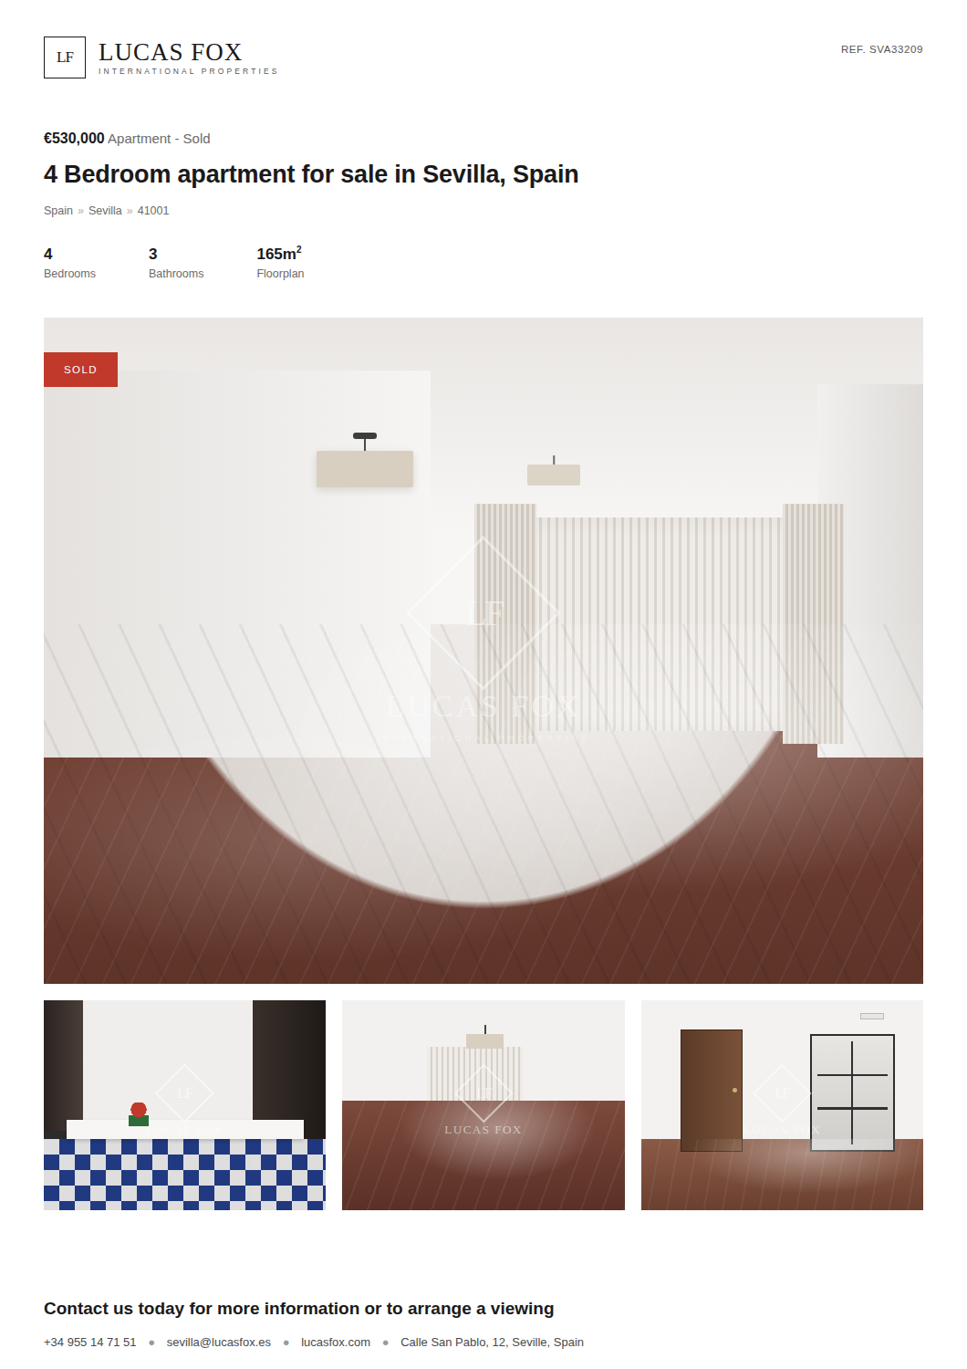LF
LUCAS FOX
INTERNATIONAL PROPERTIES
REF. SVA33209
€530,000 Apartment - Sold
4 Bedroom apartment for sale in Sevilla, Spain
Spain»Sevilla»41001
4
Bedrooms
3
Bathrooms
165m2
Floorplan
SOLD
LF
LUCAS FOX
INTERNATIONAL PROPERTIES
LF
LUCAS FOX
LF
LUCAS FOX
LF
LUCAS FOX
Contact us today for more information or to arrange a viewing
+34 955 14 71 51 ● sevilla@lucasfox.es ● lucasfox.com ● Calle San Pablo, 12, Seville, Spain